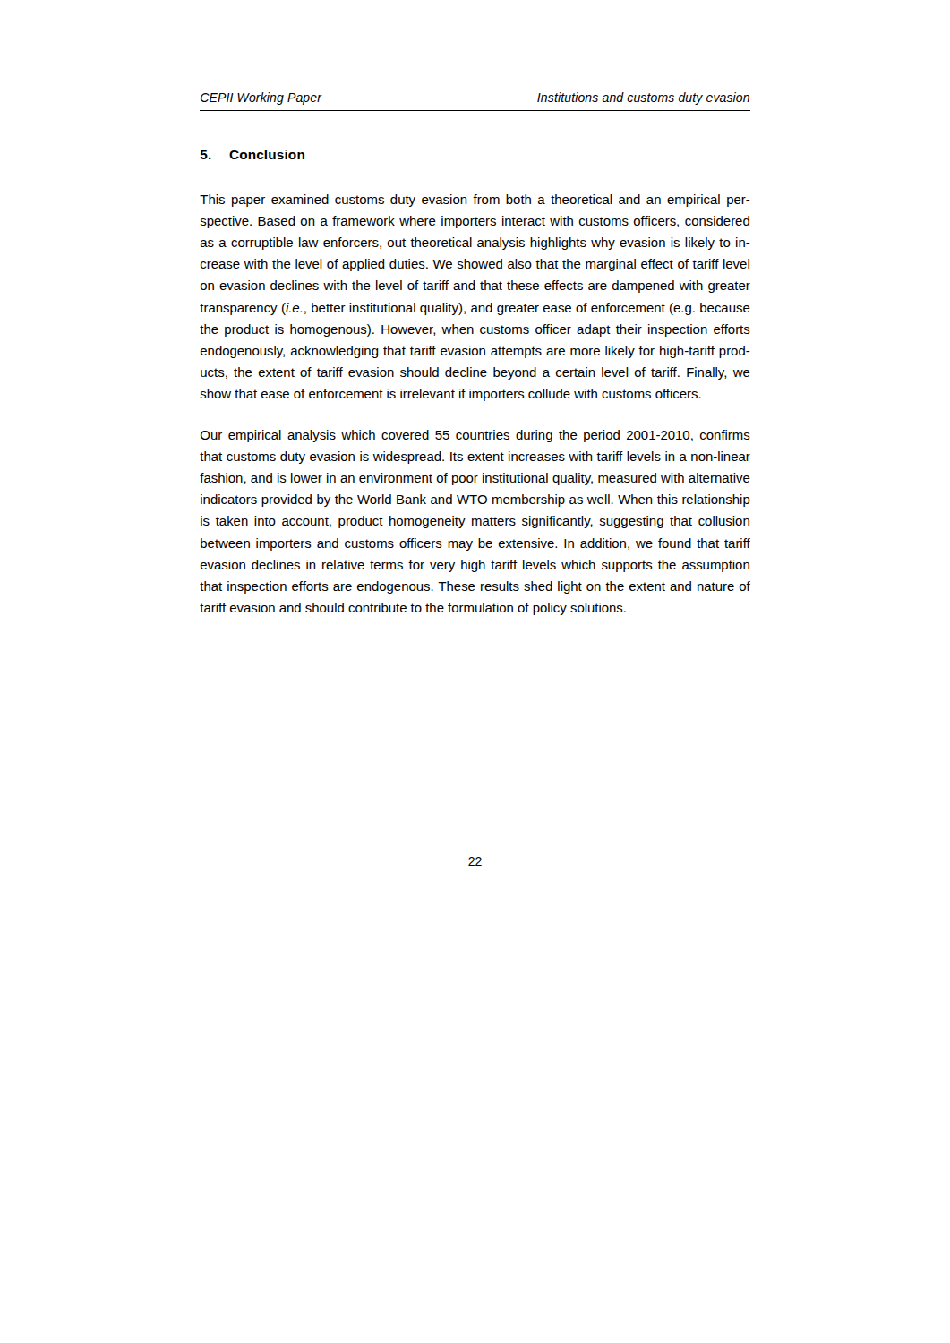CEPII Working Paper Institutions and customs duty evasion
5. Conclusion
This paper examined customs duty evasion from both a theoretical and an empirical perspective. Based on a framework where importers interact with customs officers, considered as a corruptible law enforcers, out theoretical analysis highlights why evasion is likely to increase with the level of applied duties. We showed also that the marginal effect of tariff level on evasion declines with the level of tariff and that these effects are dampened with greater transparency (i.e., better institutional quality), and greater ease of enforcement (e.g. because the product is homogenous). However, when customs officer adapt their inspection efforts endogenously, acknowledging that tariff evasion attempts are more likely for high-tariff products, the extent of tariff evasion should decline beyond a certain level of tariff. Finally, we show that ease of enforcement is irrelevant if importers collude with customs officers.
Our empirical analysis which covered 55 countries during the period 2001-2010, confirms that customs duty evasion is widespread. Its extent increases with tariff levels in a non-linear fashion, and is lower in an environment of poor institutional quality, measured with alternative indicators provided by the World Bank and WTO membership as well. When this relationship is taken into account, product homogeneity matters significantly, suggesting that collusion between importers and customs officers may be extensive. In addition, we found that tariff evasion declines in relative terms for very high tariff levels which supports the assumption that inspection efforts are endogenous. These results shed light on the extent and nature of tariff evasion and should contribute to the formulation of policy solutions.
22